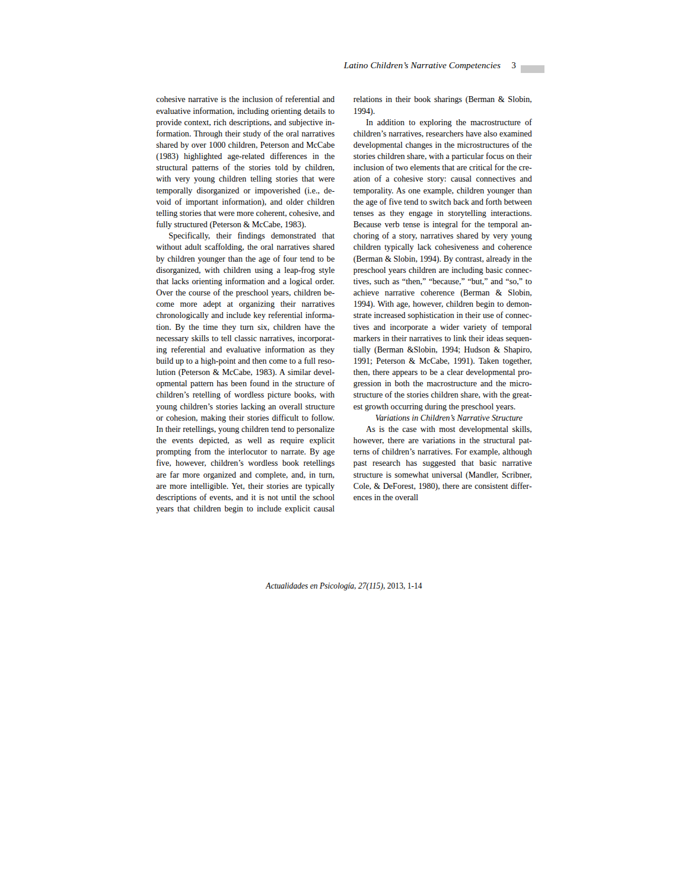Latino Children’s Narrative Competencies 3
cohesive narrative is the inclusion of referential and evaluative information, including orienting details to provide context, rich descriptions, and subjective information. Through their study of the oral narratives shared by over 1000 children, Peterson and McCabe (1983) highlighted age-related differences in the structural patterns of the stories told by children, with very young children telling stories that were temporally disorganized or impoverished (i.e., devoid of important information), and older children telling stories that were more coherent, cohesive, and fully structured (Peterson & McCabe, 1983).
Specifically, their findings demonstrated that without adult scaffolding, the oral narratives shared by children younger than the age of four tend to be disorganized, with children using a leap-frog style that lacks orienting information and a logical order. Over the course of the preschool years, children become more adept at organizing their narratives chronologically and include key referential information. By the time they turn six, children have the necessary skills to tell classic narratives, incorporating referential and evaluative information as they build up to a high-point and then come to a full resolution (Peterson & McCabe, 1983). A similar developmental pattern has been found in the structure of children’s retelling of wordless picture books, with young children’s stories lacking an overall structure or cohesion, making their stories difficult to follow. In their retellings, young children tend to personalize the events depicted, as well as require explicit prompting from the interlocutor to narrate. By age five, however, children’s wordless book retellings are far more organized and complete, and, in turn, are more intelligible. Yet, their stories are typically descriptions of events, and it is not until the school years that children begin to include explicit causal relations in their book sharings (Berman & Slobin, 1994).
In addition to exploring the macrostructure of children’s narratives, researchers have also examined developmental changes in the microstructures of the stories children share, with a particular focus on their inclusion of two elements that are critical for the creation of a cohesive story: causal connectives and temporality. As one example, children younger than the age of five tend to switch back and forth between tenses as they engage in storytelling interactions. Because verb tense is integral for the temporal anchoring of a story, narratives shared by very young children typically lack cohesiveness and coherence (Berman & Slobin, 1994). By contrast, already in the preschool years children are including basic connectives, such as “then,” “because,” “but,” and “so,” to achieve narrative coherence (Berman & Slobin, 1994). With age, however, children begin to demonstrate increased sophistication in their use of connectives and incorporate a wider variety of temporal markers in their narratives to link their ideas sequentially (Berman &Slobin, 1994; Hudson & Shapiro, 1991; Peterson & McCabe, 1991). Taken together, then, there appears to be a clear developmental progression in both the macrostructure and the microstructure of the stories children share, with the greatest growth occurring during the preschool years.
Variations in Children’s Narrative Structure
As is the case with most developmental skills, however, there are variations in the structural patterns of children’s narratives. For example, although past research has suggested that basic narrative structure is somewhat universal (Mandler, Scribner, Cole, & DeForest, 1980), there are consistent differences in the overall
Actualidades en Psicología, 27(115), 2013, 1-14